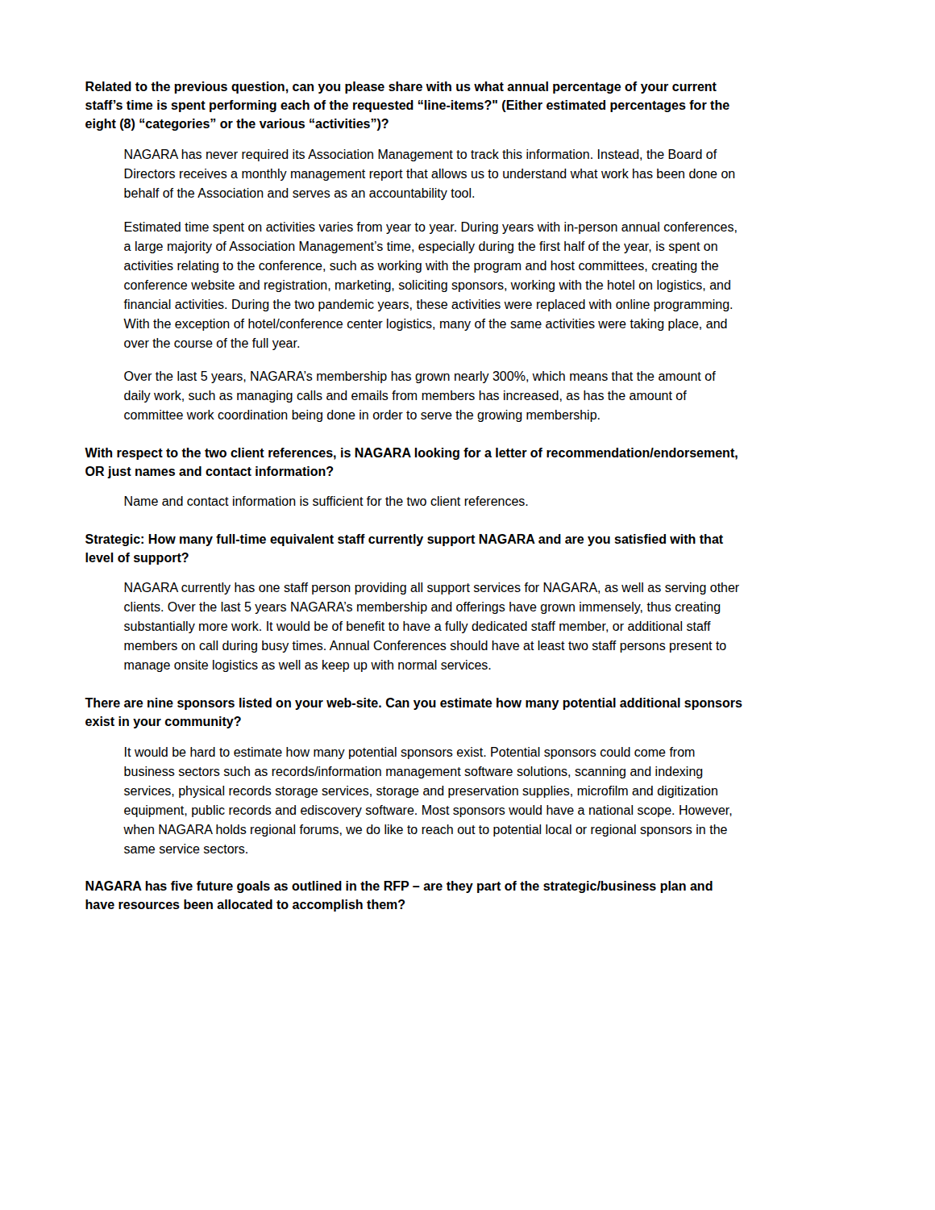Related to the previous question, can you please share with us what annual percentage of your current staff’s time is spent performing each of the requested “line-items?" (Either estimated percentages for the eight (8) “categories” or the various “activities”)?
NAGARA has never required its Association Management to track this information. Instead, the Board of Directors receives a monthly management report that allows us to understand what work has been done on behalf of the Association and serves as an accountability tool.
Estimated time spent on activities varies from year to year. During years with in-person annual conferences, a large majority of Association Management’s time, especially during the first half of the year, is spent on activities relating to the conference, such as working with the program and host committees, creating the conference website and registration, marketing, soliciting sponsors, working with the hotel on logistics, and financial activities. During the two pandemic years, these activities were replaced with online programming. With the exception of hotel/conference center logistics, many of the same activities were taking place, and over the course of the full year.
Over the last 5 years, NAGARA’s membership has grown nearly 300%, which means that the amount of daily work, such as managing calls and emails from members has increased, as has the amount of committee work coordination being done in order to serve the growing membership.
With respect to the two client references, is NAGARA looking for a letter of recommendation/endorsement, OR just names and contact information?
Name and contact information is sufficient for the two client references.
Strategic: How many full-time equivalent staff currently support NAGARA and are you satisfied with that level of support?
NAGARA currently has one staff person providing all support services for NAGARA, as well as serving other clients. Over the last 5 years NAGARA’s membership and offerings have grown immensely, thus creating substantially more work. It would be of benefit to have a fully dedicated staff member, or additional staff members on call during busy times. Annual Conferences should have at least two staff persons present to manage onsite logistics as well as keep up with normal services.
There are nine sponsors listed on your web-site. Can you estimate how many potential additional sponsors exist in your community?
It would be hard to estimate how many potential sponsors exist. Potential sponsors could come from business sectors such as records/information management software solutions, scanning and indexing services, physical records storage services, storage and preservation supplies, microfilm and digitization equipment, public records and ediscovery software. Most sponsors would have a national scope. However, when NAGARA holds regional forums, we do like to reach out to potential local or regional sponsors in the same service sectors.
NAGARA has five future goals as outlined in the RFP – are they part of the strategic/business plan and have resources been allocated to accomplish them?